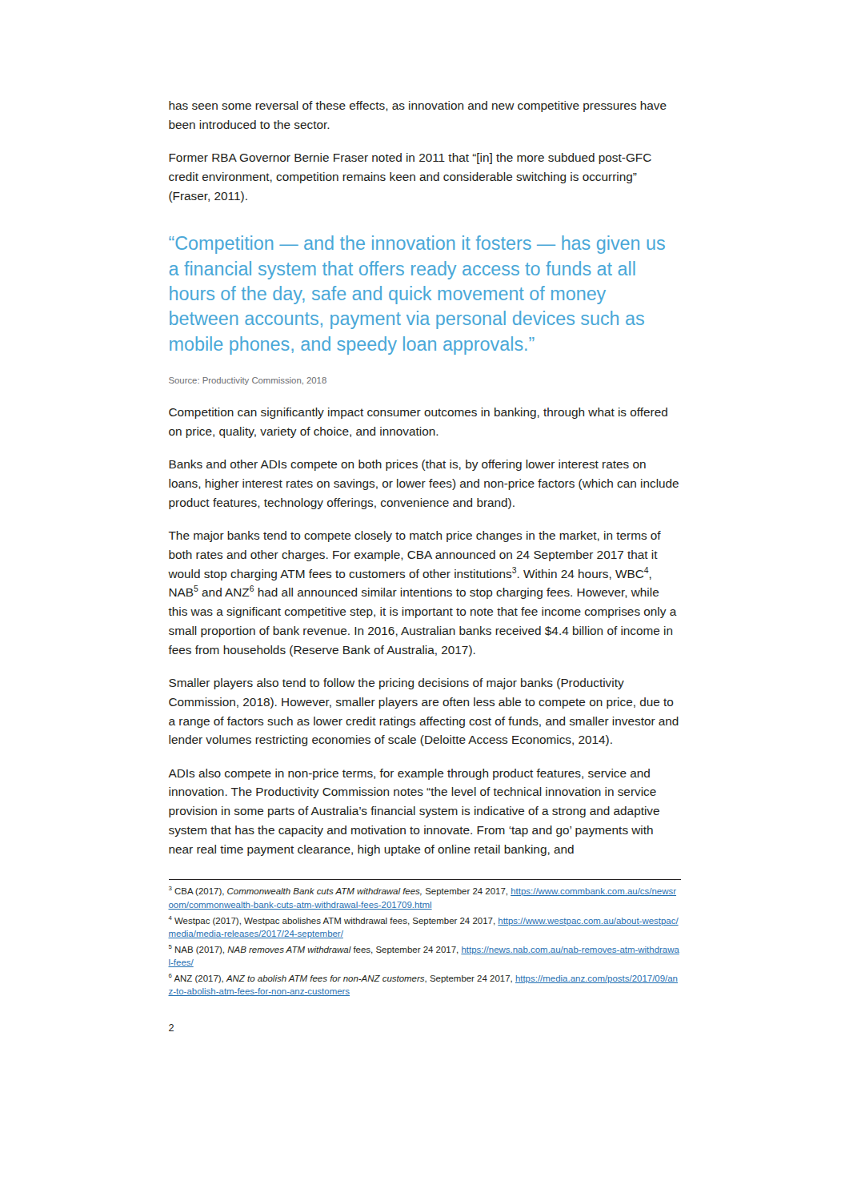has seen some reversal of these effects, as innovation and new competitive pressures have been introduced to the sector.
Former RBA Governor Bernie Fraser noted in 2011 that “[in] the more subdued post-GFC credit environment, competition remains keen and considerable switching is occurring” (Fraser, 2011).
“Competition — and the innovation it fosters — has given us a financial system that offers ready access to funds at all hours of the day, safe and quick movement of money between accounts, payment via personal devices such as mobile phones, and speedy loan approvals.”
Source: Productivity Commission, 2018
Competition can significantly impact consumer outcomes in banking, through what is offered on price, quality, variety of choice, and innovation.
Banks and other ADIs compete on both prices (that is, by offering lower interest rates on loans, higher interest rates on savings, or lower fees) and non-price factors (which can include product features, technology offerings, convenience and brand).
The major banks tend to compete closely to match price changes in the market, in terms of both rates and other charges. For example, CBA announced on 24 September 2017 that it would stop charging ATM fees to customers of other institutions3. Within 24 hours, WBC4, NAB5 and ANZ6 had all announced similar intentions to stop charging fees. However, while this was a significant competitive step, it is important to note that fee income comprises only a small proportion of bank revenue. In 2016, Australian banks received $4.4 billion of income in fees from households (Reserve Bank of Australia, 2017).
Smaller players also tend to follow the pricing decisions of major banks (Productivity Commission, 2018). However, smaller players are often less able to compete on price, due to a range of factors such as lower credit ratings affecting cost of funds, and smaller investor and lender volumes restricting economies of scale (Deloitte Access Economics, 2014).
ADIs also compete in non-price terms, for example through product features, service and innovation. The Productivity Commission notes “the level of technical innovation in service provision in some parts of Australia’s financial system is indicative of a strong and adaptive system that has the capacity and motivation to innovate. From ‘tap and go’ payments with near real time payment clearance, high uptake of online retail banking, and
3 CBA (2017), Commonwealth Bank cuts ATM withdrawal fees, September 24 2017, https://www.commbank.com.au/cs/newsroom/commonwealth-bank-cuts-atm-withdrawal-fees-201709.html
4 Westpac (2017), Westpac abolishes ATM withdrawal fees, September 24 2017, https://www.westpac.com.au/about-westpac/media/media-releases/2017/24-september/
5 NAB (2017), NAB removes ATM withdrawal fees, September 24 2017, https://news.nab.com.au/nab-removes-atm-withdrawal-fees/
6 ANZ (2017), ANZ to abolish ATM fees for non-ANZ customers, September 24 2017, https://media.anz.com/posts/2017/09/anz-to-abolish-atm-fees-for-non-anz-customers
2